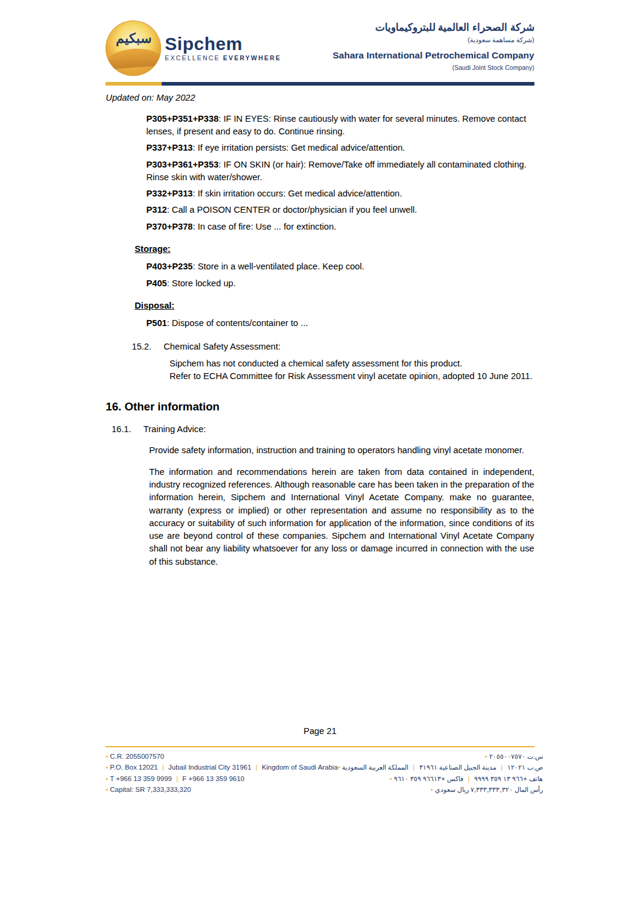سبكيم
Sipchem
EXCELLENCE everywhere
شركة الصحراء العالمية للبتروكيماويات
(شركة مساهمة سعودية)
Sahara International Petrochemical Company
(Saudi Joint Stock Company)
Updated on: May 2022
P305+P351+P338: IF IN EYES: Rinse cautiously with water for several minutes. Remove contact lenses, if present and easy to do. Continue rinsing.
P337+P313: If eye irritation persists: Get medical advice/attention.
P303+P361+P353: IF ON SKIN (or hair): Remove/Take off immediately all contaminated clothing. Rinse skin with water/shower.
P332+P313: If skin irritation occurs: Get medical advice/attention.
P312: Call a POISON CENTER or doctor/physician if you feel unwell.
P370+P378: In case of fire: Use ... for extinction.
Storage:
P403+P235: Store in a well-ventilated place. Keep cool.
P405: Store locked up.
Disposal:
P501: Dispose of contents/container to ...
15.2. Chemical Safety Assessment:
Sipchem has not conducted a chemical safety assessment for this product.
Refer to ECHA Committee for Risk Assessment vinyl acetate opinion, adopted 10 June 2011.
16. Other information
16.1. Training Advice:
Provide safety information, instruction and training to operators handling vinyl acetate monomer.
The information and recommendations herein are taken from data contained in independent, industry recognized references. Although reasonable care has been taken in the preparation of the information herein, Sipchem and International Vinyl Acetate Company. make no guarantee, warranty (express or implied) or other representation and assume no responsibility as to the accuracy or suitability of such information for application of the information, since conditions of its use are beyond control of these companies. Sipchem and International Vinyl Acetate Company shall not bear any liability whatsoever for any loss or damage incurred in connection with the use of this substance.
Page 21
•C.R. 2055007570
•P.O. Box 12021 | Jubail Industrial City 31961 | Kingdom of Saudi Arabia
•T +966 13 359 9999 | F +966 13 359 9610
•Capital: SR 7,333,333,320
س.ت ٢٠٥٥٠٠٧٥٧٠•
ص.ب ١٢٠٢١ | مدينة الجبيل الصناعية ٣١٩٦١ | المملكة العربية السعودية•
هاتف +٩٦٦ ١٣ ٣٥٩ ٩٩٩٩ | فاكس +٩٦٦١٣ ٣٥٩ ٩٦١٠•
رأس المال ٧,٣٣٣,٣٣٣,٣٢٠ ريال سعودي•